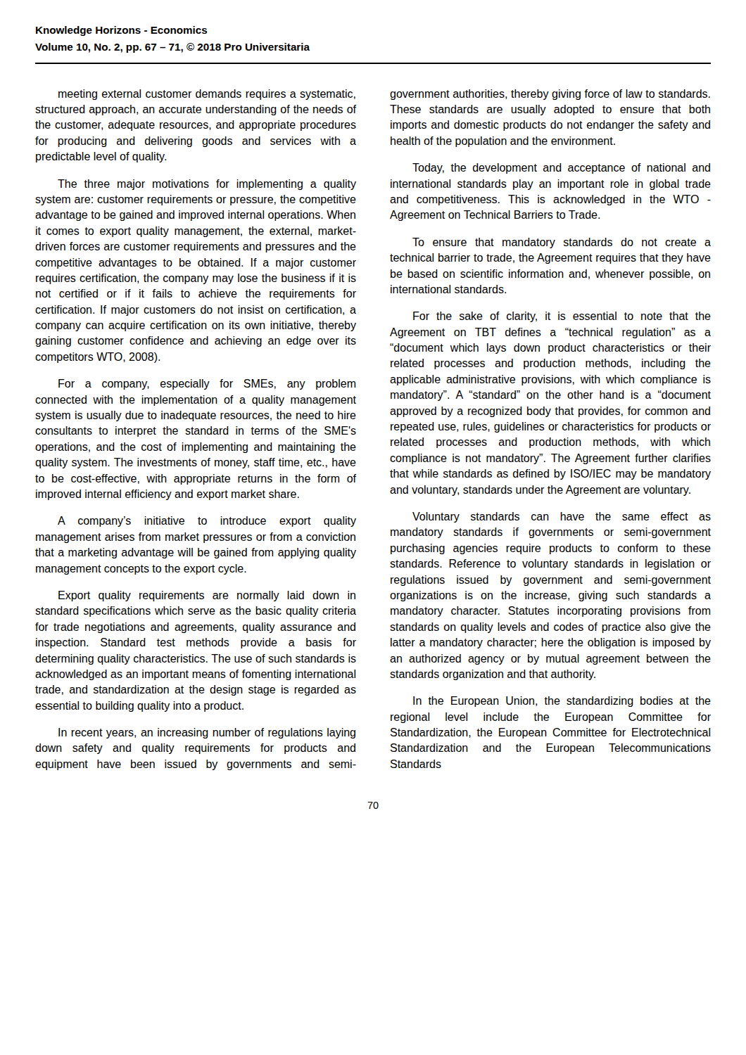Knowledge Horizons - Economics
Volume 10, No. 2, pp. 67 – 71, © 2018 Pro Universitaria
meeting external customer demands requires a systematic, structured approach, an accurate understanding of the needs of the customer, adequate resources, and appropriate procedures for producing and delivering goods and services with a predictable level of quality.
The three major motivations for implementing a quality system are: customer requirements or pressure, the competitive advantage to be gained and improved internal operations. When it comes to export quality management, the external, market-driven forces are customer requirements and pressures and the competitive advantages to be obtained. If a major customer requires certification, the company may lose the business if it is not certified or if it fails to achieve the requirements for certification. If major customers do not insist on certification, a company can acquire certification on its own initiative, thereby gaining customer confidence and achieving an edge over its competitors WTO, 2008).
For a company, especially for SMEs, any problem connected with the implementation of a quality management system is usually due to inadequate resources, the need to hire consultants to interpret the standard in terms of the SME's operations, and the cost of implementing and maintaining the quality system. The investments of money, staff time, etc., have to be cost-effective, with appropriate returns in the form of improved internal efficiency and export market share.
A company’s initiative to introduce export quality management arises from market pressures or from a conviction that a marketing advantage will be gained from applying quality management concepts to the export cycle.
Export quality requirements are normally laid down in standard specifications which serve as the basic quality criteria for trade negotiations and agreements, quality assurance and inspection. Standard test methods provide a basis for determining quality characteristics. The use of such standards is acknowledged as an important means of fomenting international trade, and standardization at the design stage is regarded as essential to building quality into a product.
In recent years, an increasing number of regulations laying down safety and quality requirements for products and equipment have been issued by governments and semi-government authorities, thereby giving force of law to standards. These standards are usually adopted to ensure that both imports and domestic products do not endanger the safety and health of the population and the environment.
Today, the development and acceptance of national and international standards play an important role in global trade and competitiveness. This is acknowledged in the WTO - Agreement on Technical Barriers to Trade.
To ensure that mandatory standards do not create a technical barrier to trade, the Agreement requires that they have be based on scientific information and, whenever possible, on international standards.
For the sake of clarity, it is essential to note that the Agreement on TBT defines a “technical regulation” as a “document which lays down product characteristics or their related processes and production methods, including the applicable administrative provisions, with which compliance is mandatory”. A “standard” on the other hand is a “document approved by a recognized body that provides, for common and repeated use, rules, guidelines or characteristics for products or related processes and production methods, with which compliance is not mandatory”. The Agreement further clarifies that while standards as defined by ISO/IEC may be mandatory and voluntary, standards under the Agreement are voluntary.
Voluntary standards can have the same effect as mandatory standards if governments or semi-government purchasing agencies require products to conform to these standards. Reference to voluntary standards in legislation or regulations issued by government and semi-government organizations is on the increase, giving such standards a mandatory character. Statutes incorporating provisions from standards on quality levels and codes of practice also give the latter a mandatory character; here the obligation is imposed by an authorized agency or by mutual agreement between the standards organization and that authority.
In the European Union, the standardizing bodies at the regional level include the European Committee for Standardization, the European Committee for Electrotechnical Standardization and the European Telecommunications Standards
70